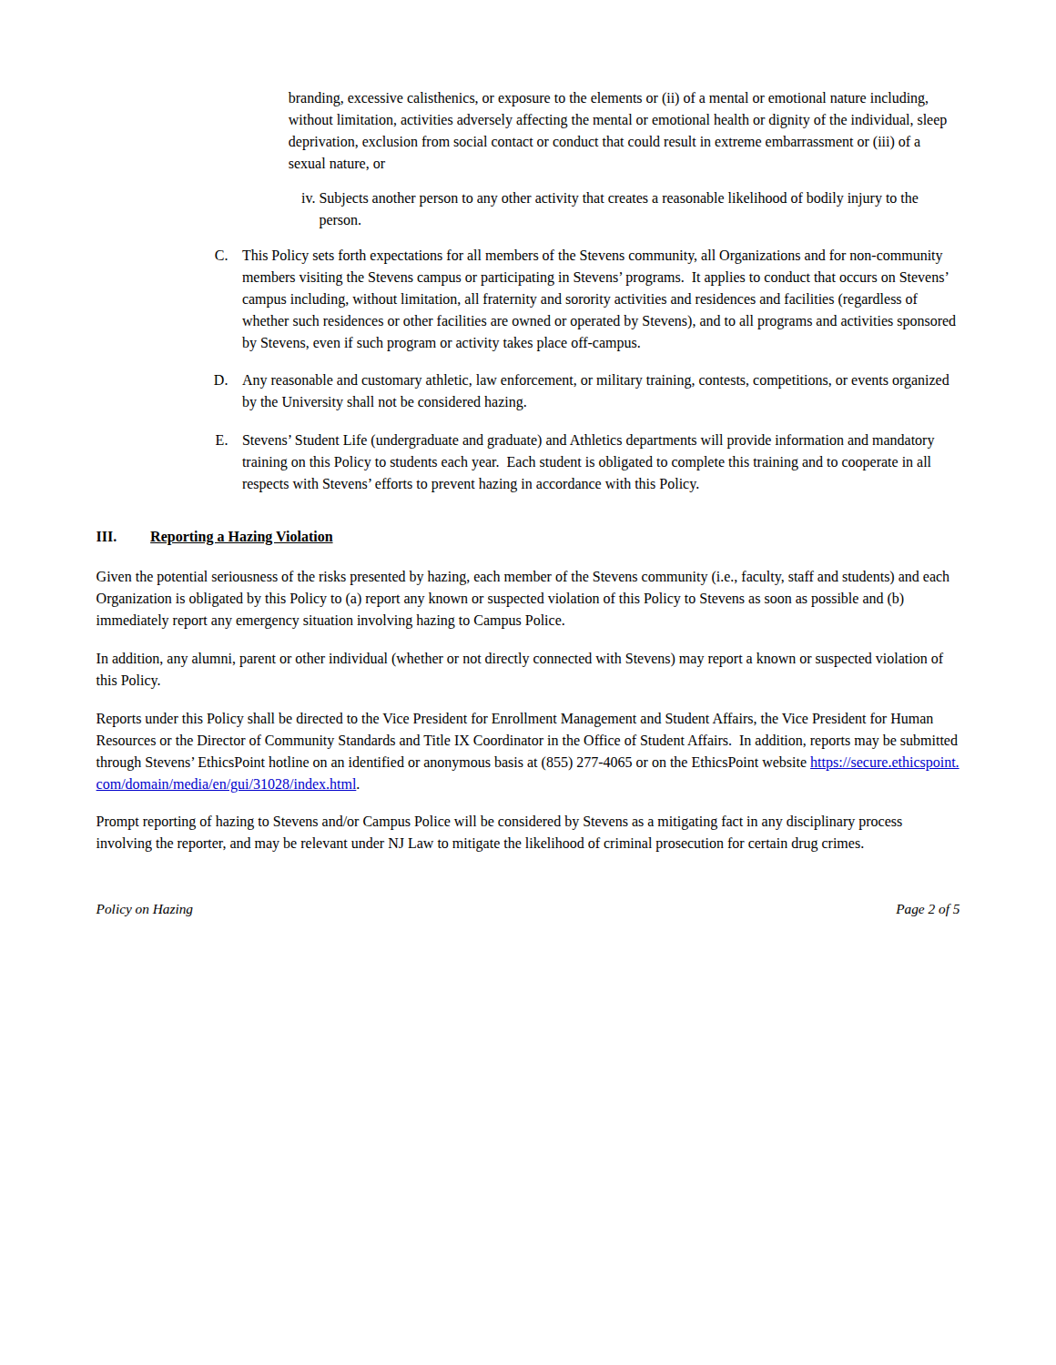branding, excessive calisthenics, or exposure to the elements or (ii) of a mental or emotional nature including, without limitation, activities adversely affecting the mental or emotional health or dignity of the individual, sleep deprivation, exclusion from social contact or conduct that could result in extreme embarrassment or (iii) of a sexual nature, or
Subjects another person to any other activity that creates a reasonable likelihood of bodily injury to the person.
This Policy sets forth expectations for all members of the Stevens community, all Organizations and for non-community members visiting the Stevens campus or participating in Stevens’ programs. It applies to conduct that occurs on Stevens’ campus including, without limitation, all fraternity and sorority activities and residences and facilities (regardless of whether such residences or other facilities are owned or operated by Stevens), and to all programs and activities sponsored by Stevens, even if such program or activity takes place off-campus.
Any reasonable and customary athletic, law enforcement, or military training, contests, competitions, or events organized by the University shall not be considered hazing.
Stevens’ Student Life (undergraduate and graduate) and Athletics departments will provide information and mandatory training on this Policy to students each year. Each student is obligated to complete this training and to cooperate in all respects with Stevens’ efforts to prevent hazing in accordance with this Policy.
III. Reporting a Hazing Violation
Given the potential seriousness of the risks presented by hazing, each member of the Stevens community (i.e., faculty, staff and students) and each Organization is obligated by this Policy to (a) report any known or suspected violation of this Policy to Stevens as soon as possible and (b) immediately report any emergency situation involving hazing to Campus Police.
In addition, any alumni, parent or other individual (whether or not directly connected with Stevens) may report a known or suspected violation of this Policy.
Reports under this Policy shall be directed to the Vice President for Enrollment Management and Student Affairs, the Vice President for Human Resources or the Director of Community Standards and Title IX Coordinator in the Office of Student Affairs. In addition, reports may be submitted through Stevens’ EthicsPoint hotline on an identified or anonymous basis at (855) 277-4065 or on the EthicsPoint website https://secure.ethicspoint.com/domain/media/en/gui/31028/index.html.
Prompt reporting of hazing to Stevens and/or Campus Police will be considered by Stevens as a mitigating fact in any disciplinary process involving the reporter, and may be relevant under NJ Law to mitigate the likelihood of criminal prosecution for certain drug crimes.
Policy on Hazing Page 2 of 5